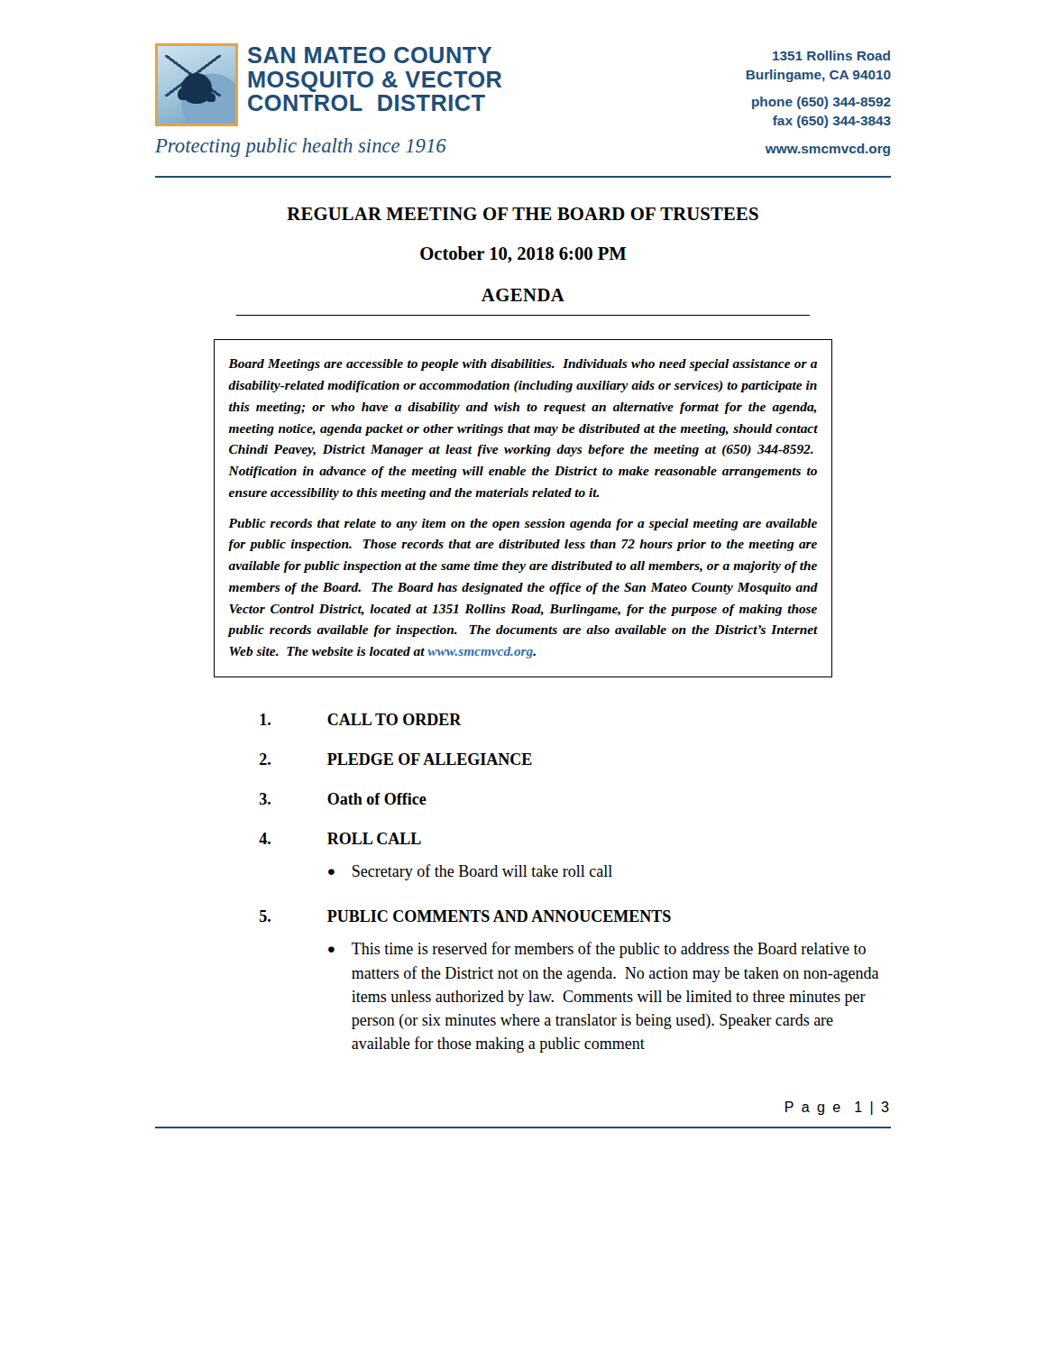SAN MATEO COUNTY
MOSQUITO & VECTOR
CONTROL DISTRICT
Protecting public health since 1916
1351 Rollins Road
Burlingame, CA 94010
phone (650) 344-8592
fax (650) 344-3843
www.smcmvcd.org
REGULAR MEETING OF THE BOARD OF TRUSTEES
October 10, 2018 6:00 PM
AGENDA
Board Meetings are accessible to people with disabilities. Individuals who need special assistance or a disability-related modification or accommodation (including auxiliary aids or services) to participate in this meeting; or who have a disability and wish to request an alternative format for the agenda, meeting notice, agenda packet or other writings that may be distributed at the meeting, should contact Chindi Peavey, District Manager at least five working days before the meeting at (650) 344-8592. Notification in advance of the meeting will enable the District to make reasonable arrangements to ensure accessibility to this meeting and the materials related to it.
Public records that relate to any item on the open session agenda for a special meeting are available for public inspection. Those records that are distributed less than 72 hours prior to the meeting are available for public inspection at the same time they are distributed to all members, or a majority of the members of the Board. The Board has designated the office of the San Mateo County Mosquito and Vector Control District, located at 1351 Rollins Road, Burlingame, for the purpose of making those public records available for inspection. The documents are also available on the District’s Internet Web site. The website is located at www.smcmvcd.org.
1. CALL TO ORDER
2. PLEDGE OF ALLEGIANCE
3. Oath of Office
4. ROLL CALL
Secretary of the Board will take roll call
5. PUBLIC COMMENTS AND ANNOUCEMENTS
This time is reserved for members of the public to address the Board relative to matters of the District not on the agenda. No action may be taken on non-agenda items unless authorized by law. Comments will be limited to three minutes per person (or six minutes where a translator is being used). Speaker cards are available for those making a public comment
P a g e 1 | 3